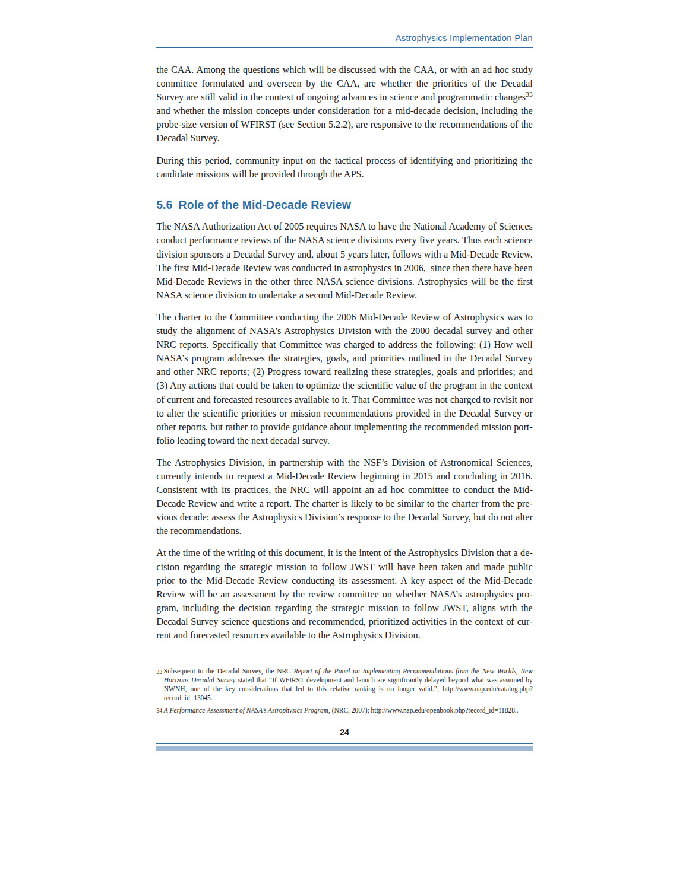Astrophysics Implementation Plan
the CAA. Among the questions which will be discussed with the CAA, or with an ad hoc study committee formulated and overseen by the CAA, are whether the priorities of the Decadal Survey are still valid in the context of ongoing advances in science and programmatic changes33 and whether the mission concepts under consideration for a mid-decade decision, including the probe-size version of WFIRST (see Section 5.2.2), are responsive to the recommendations of the Decadal Survey.
During this period, community input on the tactical process of identifying and prioritizing the candidate missions will be provided through the APS.
5.6 Role of the Mid-Decade Review
The NASA Authorization Act of 2005 requires NASA to have the National Academy of Sciences conduct performance reviews of the NASA science divisions every five years. Thus each science division sponsors a Decadal Survey and, about 5 years later, follows with a Mid-Decade Review. The first Mid-Decade Review was conducted in astrophysics in 2006, since then there have been Mid-Decade Reviews in the other three NASA science divisions. Astrophysics will be the first NASA science division to undertake a second Mid-Decade Review.
The charter to the Committee conducting the 2006 Mid-Decade Review of Astrophysics was to study the alignment of NASA’s Astrophysics Division with the 2000 decadal survey and other NRC reports. Specifically that Committee was charged to address the following: (1) How well NASA’s program addresses the strategies, goals, and priorities outlined in the Decadal Survey and other NRC reports; (2) Progress toward realizing these strategies, goals and priorities; and (3) Any actions that could be taken to optimize the scientific value of the program in the context of current and forecasted resources available to it. That Committee was not charged to revisit nor to alter the scientific priorities or mission recommendations provided in the Decadal Survey or other reports, but rather to provide guidance about implementing the recommended mission portfolio leading toward the next decadal survey.
The Astrophysics Division, in partnership with the NSF’s Division of Astronomical Sciences, currently intends to request a Mid-Decade Review beginning in 2015 and concluding in 2016. Consistent with its practices, the NRC will appoint an ad hoc committee to conduct the Mid-Decade Review and write a report. The charter is likely to be similar to the charter from the previous decade: assess the Astrophysics Division’s response to the Decadal Survey, but do not alter the recommendations.
At the time of the writing of this document, it is the intent of the Astrophysics Division that a decision regarding the strategic mission to follow JWST will have been taken and made public prior to the Mid-Decade Review conducting its assessment. A key aspect of the Mid-Decade Review will be an assessment by the review committee on whether NASA’s astrophysics program, including the decision regarding the strategic mission to follow JWST, aligns with the Decadal Survey science questions and recommended, prioritized activities in the context of current and forecasted resources available to the Astrophysics Division.
33
Subsequent to the Decadal Survey, the NRC Report of the Panel on Implementing Recommendations from the New Worlds, New Horizons Decadal Survey stated that “If WFIRST development and launch are significantly delayed beyond what was assumed by NWNH, one of the key considerations that led to this relative ranking is no longer valid.”; http://www.nap.edu/catalog.php?record_id=13045.
34
A Performance Assessment of NASA’s Astrophysics Program, (NRC, 2007); http://www.nap.edu/openbook.php?record_id=11828..
24